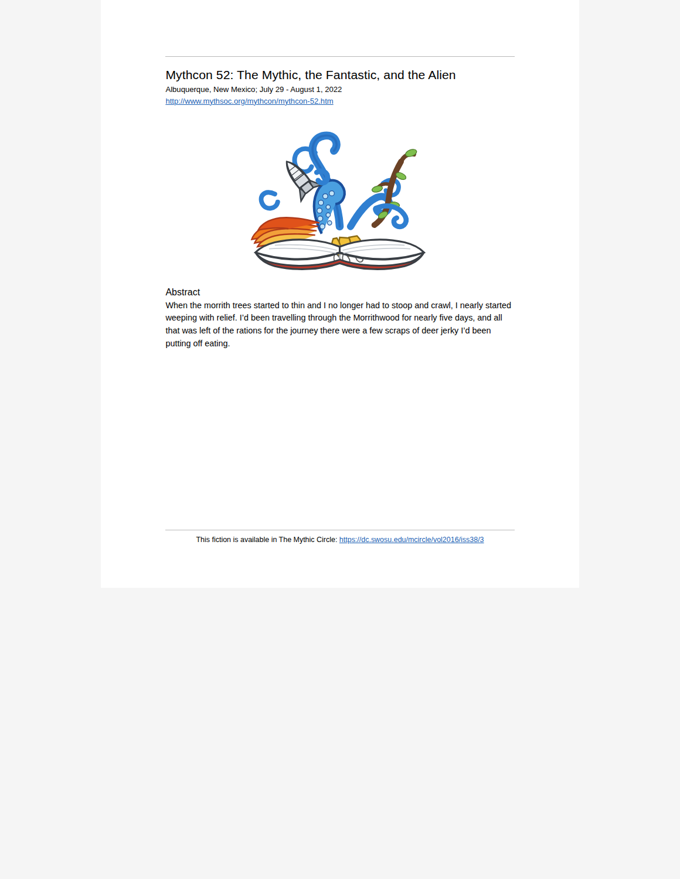Mythcon 52: The Mythic, the Fantastic, and the Alien
Albuquerque, New Mexico; July 29 - August 1, 2022
http://www.mythsoc.org/mythcon/mythcon-52.htm
Abstract
When the morrith trees started to thin and I no longer had to stoop and crawl, I nearly started weeping with relief. I’d been travelling through the Morrithwood for nearly five days, and all that was left of the rations for the journey there were a few scraps of deer jerky I’d been putting off eating.
This fiction is available in The Mythic Circle: https://dc.swosu.edu/mcircle/vol2016/iss38/3